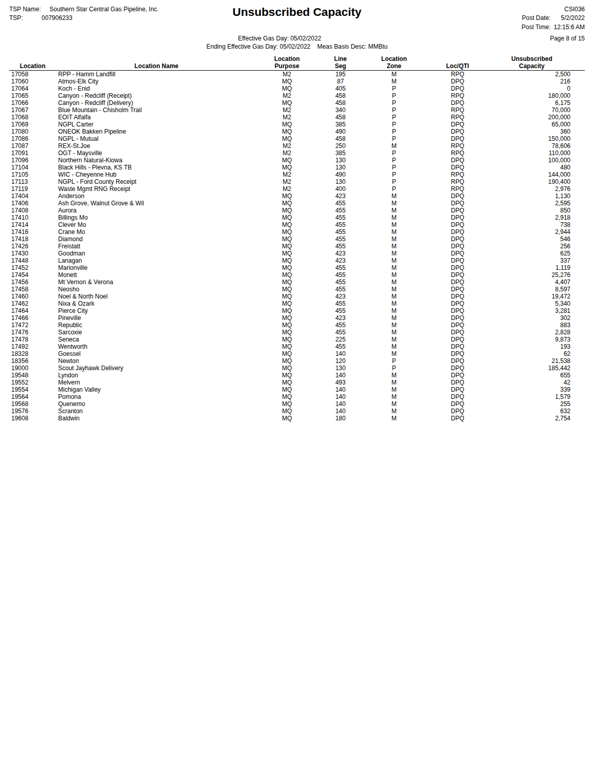| TSP Name: Southern Star Central Gas Pipeline, Inc. TSP: 007906233 | Unsubscribed Capacity | / / CSI036 / / Post Date: / 5/2/2022 / / Post Time: / 12:15:6 AM / |
Page 8 of 15 Effective Gas Day: 05/02/2022
Ending Effective Gas Day: 05/02/2022 Meas Basis Desc: MMBtu
| Location | Location Name | Location Purpose | Line Seg | Location Zone | Loc/QTI | Unsubscribed Capacity |
| --- | --- | --- | --- | --- | --- | --- |
| 17058 | RPP - Hamm Landfill | M2 | 195 | M | RPQ | 2,500 |
| 17060 | Atmos-Elk City | MQ | 87 | M | DPQ | 216 |
| 17064 | Koch - Enid | MQ | 405 | P | DPQ | 0 |
| 17065 | Canyon - Redcliff (Receipt) | M2 | 458 | P | RPQ | 180,000 |
| 17066 | Canyon - Redcliff (Delivery) | MQ | 458 | P | DPQ | 6,175 |
| 17067 | Blue Mountain - Chisholm Trail | M2 | 340 | P | RPQ | 70,000 |
| 17068 | EOIT Alfalfa | M2 | 458 | P | RPQ | 200,000 |
| 17069 | NGPL Carter | MQ | 385 | P | DPQ | 65,000 |
| 17080 | ONEOK Bakken Pipeline | MQ | 490 | P | DPQ | 360 |
| 17086 | NGPL - Mutual | MQ | 458 | P | DPQ | 150,000 |
| 17087 | REX-St.Joe | M2 | 250 | M | RPQ | 78,606 |
| 17091 | OGT - Maysville | M2 | 385 | P | RPQ | 110,000 |
| 17096 | Northern Natural-Kiowa | MQ | 130 | P | DPQ | 100,000 |
| 17104 | Black Hills - Plevna, KS TB | MQ | 130 | P | DPQ | 480 |
| 17105 | WIC - Cheyenne Hub | M2 | 490 | P | RPQ | 144,000 |
| 17113 | NGPL - Ford County Receipt | M2 | 130 | P | RPQ | 190,400 |
| 17119 | Waste Mgmt RNG Receipt | M2 | 400 | P | RPQ | 2,976 |
| 17404 | Anderson | MQ | 423 | M | DPQ | 1,130 |
| 17406 | Ash Grove, Walnut Grove & Wil | MQ | 455 | M | DPQ | 2,595 |
| 17408 | Aurora | MQ | 455 | M | DPQ | 850 |
| 17410 | Billings Mo | MQ | 455 | M | DPQ | 2,918 |
| 17414 | Clever Mo | MQ | 455 | M | DPQ | 738 |
| 17416 | Crane Mo | MQ | 455 | M | DPQ | 2,944 |
| 17418 | Diamond | MQ | 455 | M | DPQ | 546 |
| 17426 | Freistatt | MQ | 455 | M | DPQ | 256 |
| 17430 | Goodman | MQ | 423 | M | DPQ | 625 |
| 17448 | Lanagan | MQ | 423 | M | DPQ | 337 |
| 17452 | Marionville | MQ | 455 | M | DPQ | 1,119 |
| 17454 | Monett | MQ | 455 | M | DPQ | 25,276 |
| 17456 | Mt Vernon & Verona | MQ | 455 | M | DPQ | 4,407 |
| 17458 | Neosho | MQ | 455 | M | DPQ | 8,597 |
| 17460 | Noel & North Noel | MQ | 423 | M | DPQ | 19,472 |
| 17462 | Nixa & Ozark | MQ | 455 | M | DPQ | 5,340 |
| 17464 | Pierce City | MQ | 455 | M | DPQ | 3,281 |
| 17466 | Pineville | MQ | 423 | M | DPQ | 302 |
| 17472 | Republic | MQ | 455 | M | DPQ | 883 |
| 17476 | Sarcoxie | MQ | 455 | M | DPQ | 2,828 |
| 17478 | Seneca | MQ | 225 | M | DPQ | 9,873 |
| 17492 | Wentworth | MQ | 455 | M | DPQ | 193 |
| 18328 | Goessel | MQ | 140 | M | DPQ | 62 |
| 18356 | Newton | MQ | 120 | P | DPQ | 21,538 |
| 19000 | Scout Jayhawk Delivery | MQ | 130 | P | DPQ | 185,442 |
| 19548 | Lyndon | MQ | 140 | M | DPQ | 655 |
| 19552 | Melvern | MQ | 493 | M | DPQ | 42 |
| 19554 | Michigan Valley | MQ | 140 | M | DPQ | 339 |
| 19564 | Pomona | MQ | 140 | M | DPQ | 1,579 |
| 19568 | Quenemo | MQ | 140 | M | DPQ | 255 |
| 19576 | Scranton | MQ | 140 | M | DPQ | 632 |
| 19608 | Baldwin | MQ | 180 | M | DPQ | 2,754 |